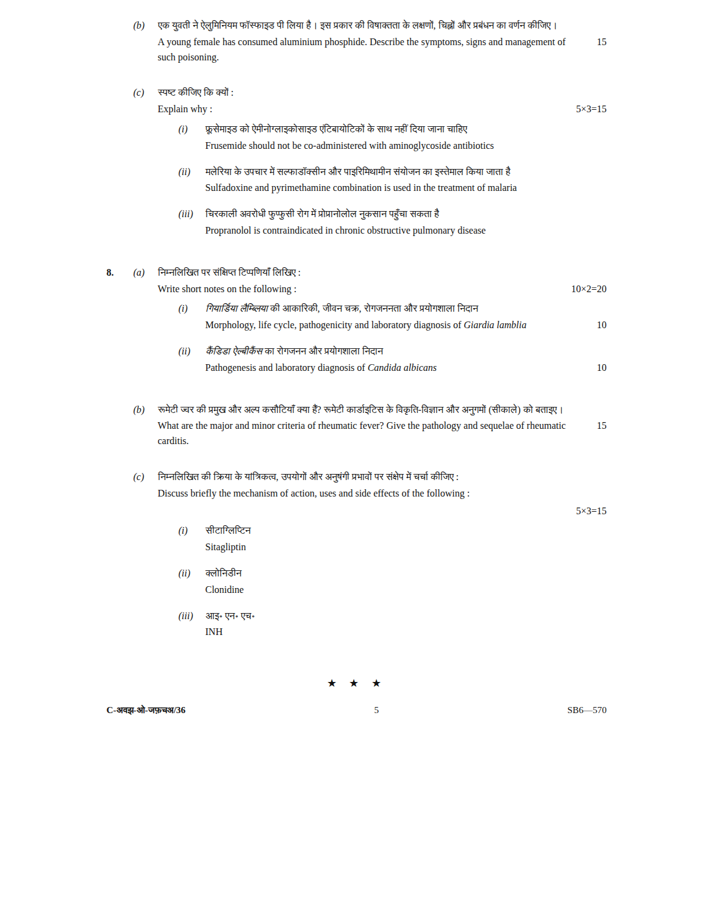(b)
एक युवती ने ऐलुमिनियम फॉस्फाइड पी लिया है। इस प्रकार की विषाक्तता के लक्षणों, चिह्नों और प्रबंधन का वर्णन कीजिए।
15 A young female has consumed aluminium phosphide. Describe the symptoms, signs and management of such poisoning.
(c)
स्पष्ट कीजिए कि क्यों :
5×3=15 Explain why :
(i)
फ्रूसेमाइड को ऐमीनोग्लाइकोसाइड एंटिबायोटिकों के साथ नहीं दिया जाना चाहिए
Frusemide should not be co-administered with aminoglycoside antibiotics
(ii)
मलेरिया के उपचार में सल्फाडॉक्सीन और पाइरिमिथामीन संयोजन का इस्तेमाल किया जाता है
Sulfadoxine and pyrimethamine combination is used in the treatment of malaria
(iii)
चिरकाली अवरोधी फुप्फुसी रोग में प्रोप्रानोलोल नुकसान पहुँचा सकता है
Propranolol is contraindicated in chronic obstructive pulmonary disease
8.
(a)
निम्नलिखित पर संक्षिप्त टिप्पणियाँ लिखिए :
10×2=20 Write short notes on the following :
(i)
गियार्डिया लैम्ब्लिया की आकारिकी, जीवन चक्र, रोगजननता और प्रयोगशाला निदान
10 Morphology, life cycle, pathogenicity and laboratory diagnosis of Giardia lamblia
(ii)
कैंडिडा ऐल्बीकैंस का रोगजनन और प्रयोगशाला निदान
10 Pathogenesis and laboratory diagnosis of Candida albicans
(b)
रूमेटी ज्वर की प्रमुख और अल्प कसौटियाँ क्या हैं? रूमेटी कार्डाइटिस के विकृति-विज्ञान और अनुगमों (सीकाले) को बताइए।
15 What are the major and minor criteria of rheumatic fever? Give the pathology and sequelae of rheumatic carditis.
(c)
निम्नलिखित की क्रिया के यांत्रिकत्व, उपयोगों और अनुषंगी प्रभावों पर संक्षेप में चर्चा कीजिए :
Discuss briefly the mechanism of action, uses and side effects of the following :
5×3=15
(i)
सीटाग्लिप्टिन
Sitagliptin
(ii)
क्लोनिडीन
Clonidine
(iii)
आइ॰ एन॰ एच॰
INH
★ ★ ★
C-अवझ-ओ-जफ़चअ/36
5
SB6—570